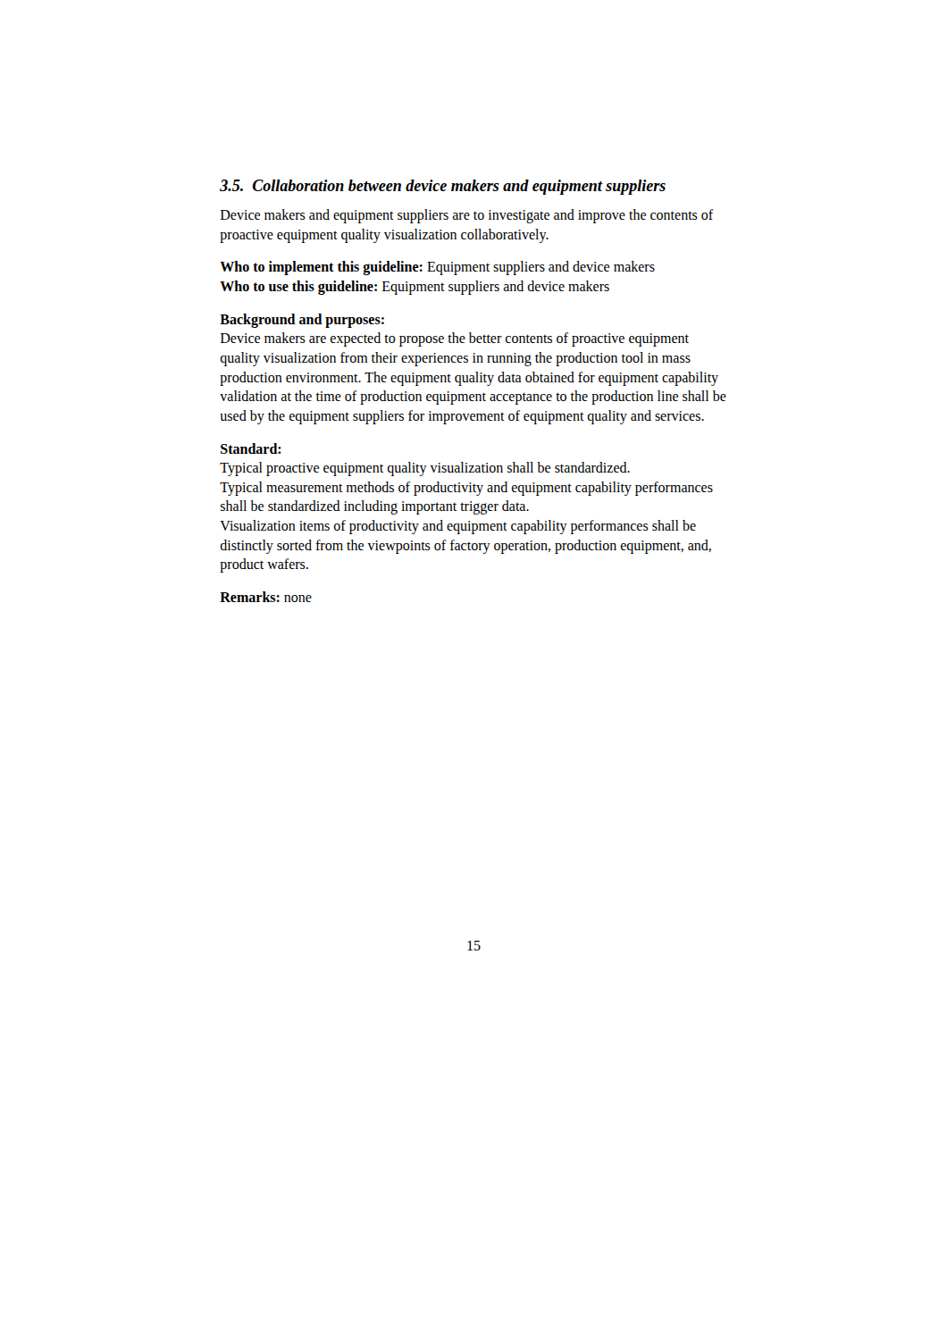3.5. Collaboration between device makers and equipment suppliers
Device makers and equipment suppliers are to investigate and improve the contents of proactive equipment quality visualization collaboratively.
Who to implement this guideline: Equipment suppliers and device makers
Who to use this guideline: Equipment suppliers and device makers
Background and purposes:
Device makers are expected to propose the better contents of proactive equipment quality visualization from their experiences in running the production tool in mass production environment. The equipment quality data obtained for equipment capability validation at the time of production equipment acceptance to the production line shall be used by the equipment suppliers for improvement of equipment quality and services.
Standard:
Typical proactive equipment quality visualization shall be standardized.
Typical measurement methods of productivity and equipment capability performances shall be standardized including important trigger data.
Visualization items of productivity and equipment capability performances shall be distinctly sorted from the viewpoints of factory operation, production equipment, and, product wafers.
Remarks: none
15